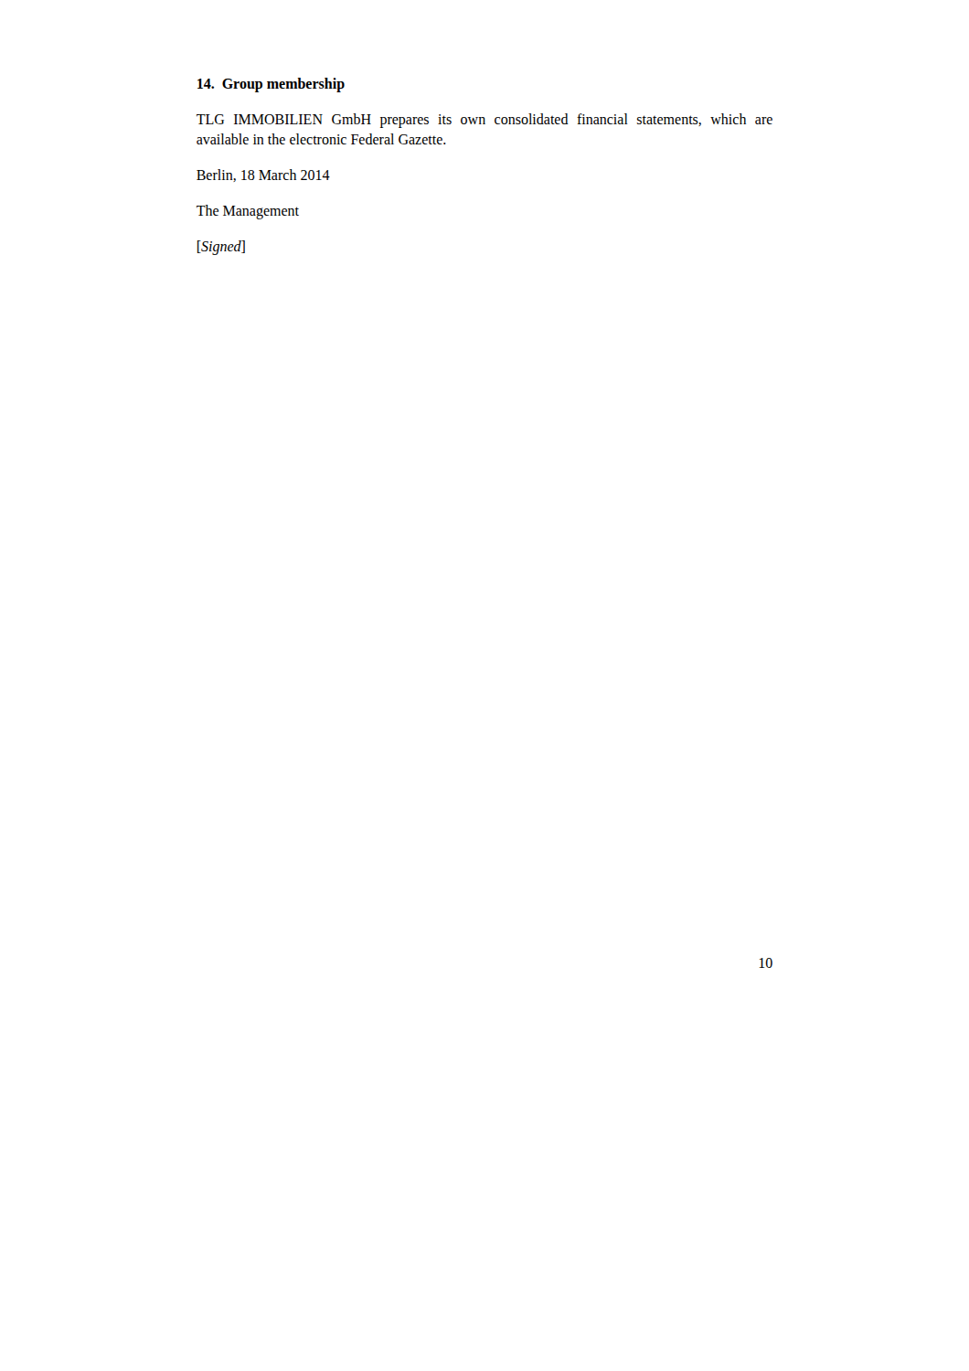14. Group membership
TLG IMMOBILIEN GmbH prepares its own consolidated financial statements, which are available in the electronic Federal Gazette.
Berlin, 18 March 2014
The Management
[Signed]
10